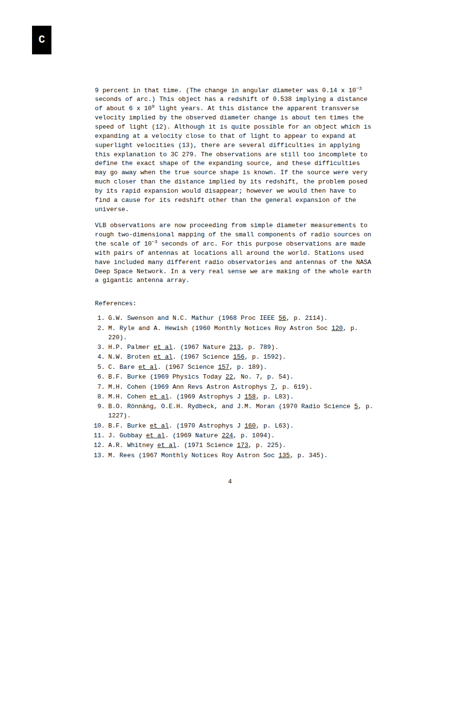C
9 percent in that time. (The change in angular diameter was 0.14 x 10−3 seconds of arc.) This object has a redshift of 0.538 implying a distance of about 6 x 109 light years. At this distance the apparent transverse velocity implied by the observed diameter change is about ten times the speed of light (12). Although it is quite possible for an object which is expanding at a velocity close to that of light to appear to expand at superlight velocities (13), there are several difficulties in applying this explanation to 3C 279. The observations are still too incomplete to define the exact shape of the expanding source, and these difficulties may go away when the true source shape is known. If the source were very much closer than the distance implied by its redshift, the problem posed by its rapid expansion would disappear; however we would then have to find a cause for its redshift other than the general expansion of the universe.
VLB observations are now proceeding from simple diameter measurements to rough two-dimensional mapping of the small components of radio sources on the scale of 10−3 seconds of arc. For this purpose observations are made with pairs of antennas at locations all around the world. Stations used have included many different radio observatories and antennas of the NASA Deep Space Network. In a very real sense we are making of the whole earth a gigantic antenna array.
References:
1. G.W. Swenson and N.C. Mathur (1968 Proc IEEE 56, p. 2114).
2. M. Ryle and A. Hewish (1960 Monthly Notices Roy Astron Soc 120, p. 220).
3. H.P. Palmer et al. (1967 Nature 213, p. 789).
4. N.W. Broten et al. (1967 Science 156, p. 1592).
5. C. Bare et al. (1967 Science 157, p. 189).
6. B.F. Burke (1969 Physics Today 22, No. 7, p. 54).
7. M.H. Cohen (1969 Ann Revs Astron Astrophys 7, p. 619).
8. M.H. Cohen et al. (1969 Astrophys J 158, p. L83).
9. B.O. Rönnäng, O.E.H. Rydbeck, and J.M. Moran (1970 Radio Science 5, p. 1227).
10. B.F. Burke et al. (1970 Astrophys J 160, p. L63).
11. J. Gubbay et al. (1969 Nature 224, p. 1094).
12. A.R. Whitney et al. (1971 Science 173, p. 225).
13. M. Rees (1967 Monthly Notices Roy Astron Soc 135, p. 345).
4